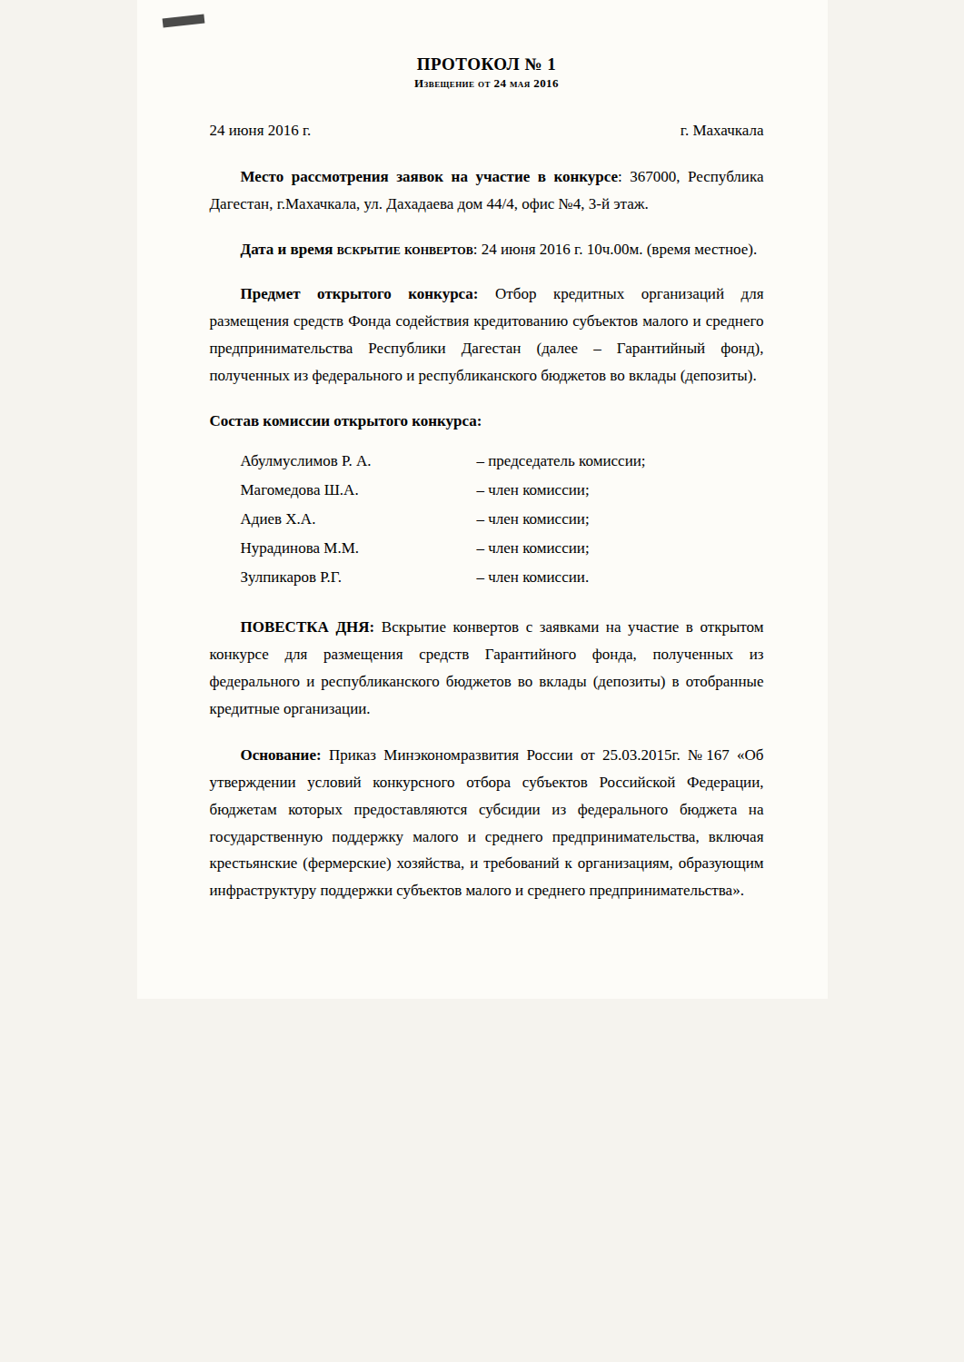ПРОТОКОЛ № 1
Извещение от 24 мая 2016
24 июня 2016 г. г. Махачкала
Место рассмотрения заявок на участие в конкурсе: 367000, Республика Дагестан, г.Махачкала, ул. Дахадаева дом 44/4, офис №4, 3-й этаж.
Дата и время вскрытие конвертов: 24 июня 2016 г. 10ч.00м. (время местное).
Предмет открытого конкурса: Отбор кредитных организаций для размещения средств Фонда содействия кредитованию субъектов малого и среднего предпринимательства Республики Дагестан (далее – Гарантийный фонд), полученных из федерального и республиканского бюджетов во вклады (депозиты).
Состав комиссии открытого конкурса:
| Абулмуслимов Р. А. | – председатель комиссии; |
| Магомедова Ш.А. | – член комиссии; |
| Адиев Х.А. | – член комиссии; |
| Нурадинова М.М. | – член комиссии; |
| Зулпикаров Р.Г. | – член комиссии. |
ПОВЕСТКА ДНЯ: Вскрытие конвертов с заявками на участие в открытом конкурсе для размещения средств Гарантийного фонда, полученных из федерального и республиканского бюджетов во вклады (депозиты) в отобранные кредитные организации.
Основание: Приказ Минэкономразвития России от 25.03.2015г. №167 «Об утверждении условий конкурсного отбора субъектов Российской Федерации, бюджетам которых предоставляются субсидии из федерального бюджета на государственную поддержку малого и среднего предпринимательства, включая крестьянские (фермерские) хозяйства, и требований к организациям, образующим инфраструктуру поддержки субъектов малого и среднего предпринимательства».